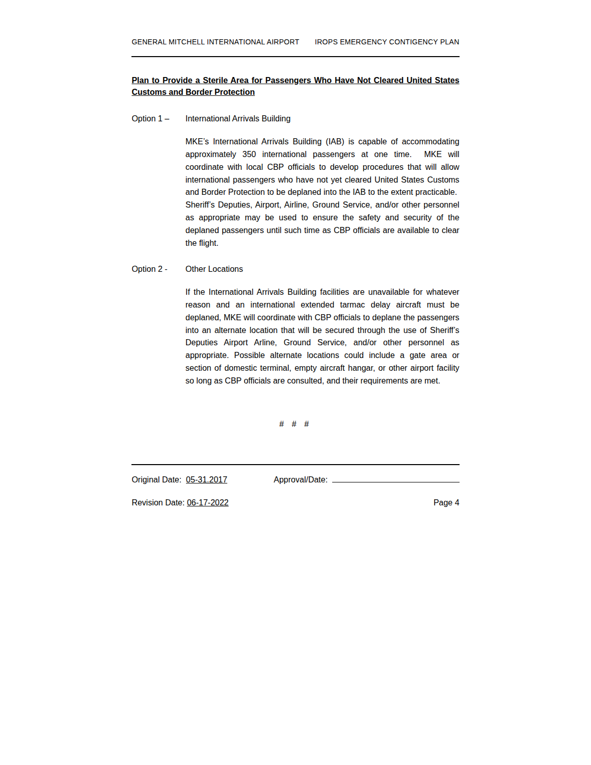GENERAL MITCHELL INTERNATIONAL AIRPORT IROPS EMERGENCY CONTIGENCY PLAN
Plan to Provide a Sterile Area for Passengers Who Have Not Cleared United States Customs and Border Protection
Option 1 – International Arrivals Building
MKE’s International Arrivals Building (IAB) is capable of accommodating approximately 350 international passengers at one time. MKE will coordinate with local CBP officials to develop procedures that will allow international passengers who have not yet cleared United States Customs and Border Protection to be deplaned into the IAB to the extent practicable. Sheriff’s Deputies, Airport, Airline, Ground Service, and/or other personnel as appropriate may be used to ensure the safety and security of the deplaned passengers until such time as CBP officials are available to clear the flight.
Option 2 - Other Locations
If the International Arrivals Building facilities are unavailable for whatever reason and an international extended tarmac delay aircraft must be deplaned, MKE will coordinate with CBP officials to deplane the passengers into an alternate location that will be secured through the use of Sheriff’s Deputies Airport Arline, Ground Service, and/or other personnel as appropriate. Possible alternate locations could include a gate area or section of domestic terminal, empty aircraft hangar, or other airport facility so long as CBP officials are consulted, and their requirements are met.
# # #
Original Date: 05-31.2017 Approval/Date:
Revision Date: 06-17-2022 Page 4